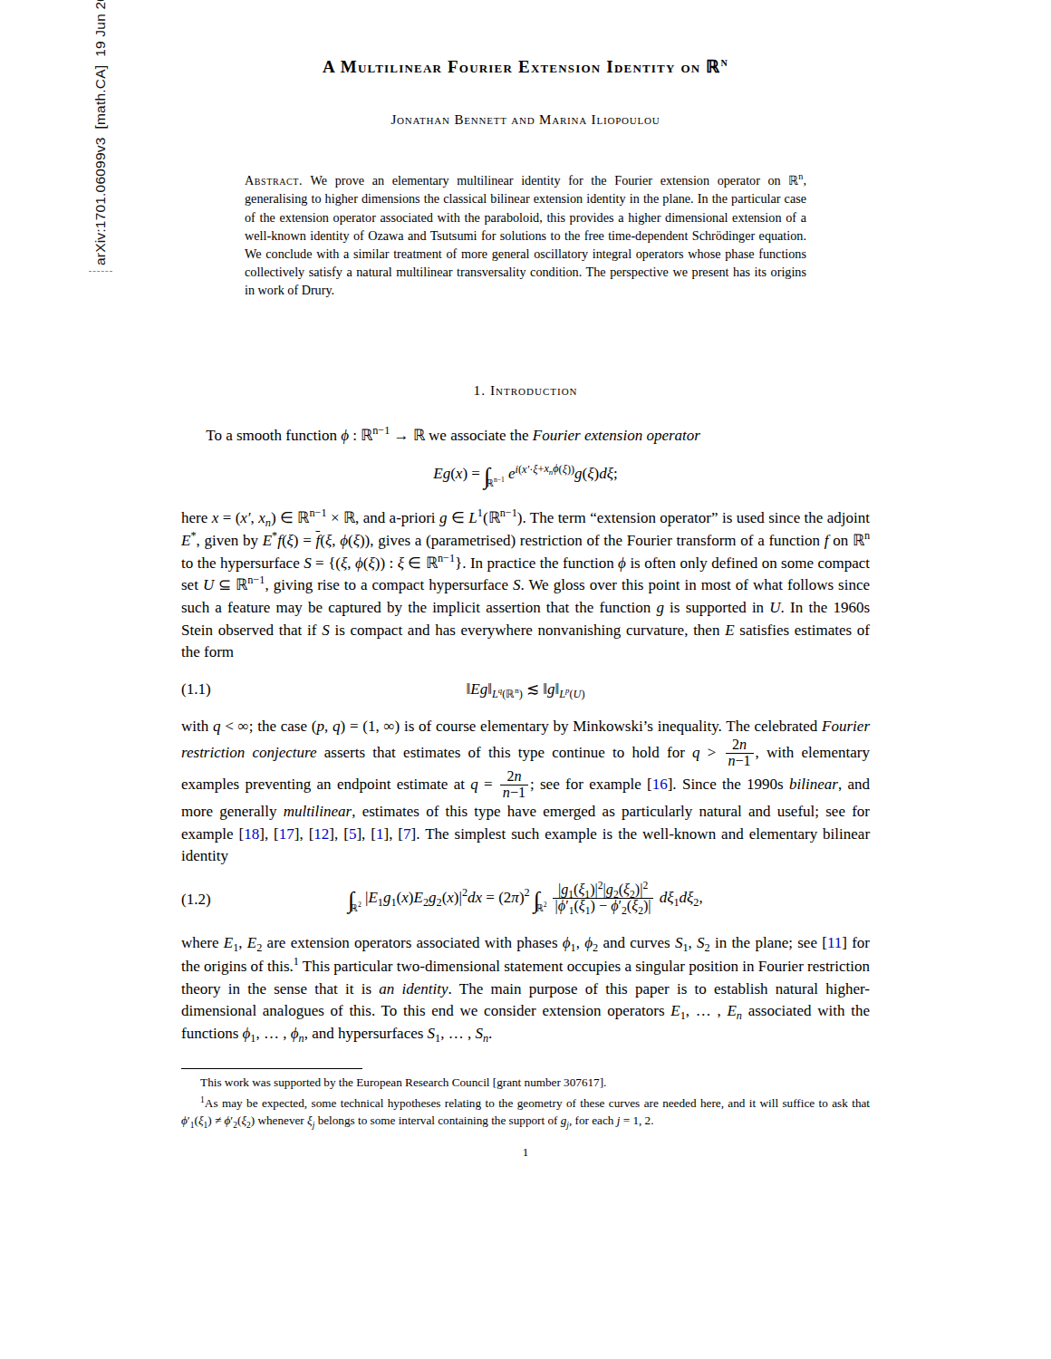arXiv:1701.06099v3 [math.CA] 19 Jun 2017
A Multilinear Fourier Extension Identity on ℝn
Jonathan Bennett and Marina Iliopoulou
Abstract. We prove an elementary multilinear identity for the Fourier extension operator on ℝn, generalising to higher dimensions the classical bilinear extension identity in the plane. In the particular case of the extension operator associated with the paraboloid, this provides a higher dimensional extension of a well-known identity of Ozawa and Tsutsumi for solutions to the free time-dependent Schrödinger equation. We conclude with a similar treatment of more general oscillatory integral operators whose phase functions collectively satisfy a natural multilinear transversality condition. The perspective we present has its origins in work of Drury.
1. Introduction
To a smooth function ϕ : ℝn−1 → ℝ we associate the Fourier extension operator
Eg(x) = ∫ℝn−1 ei(x′·ξ+xnϕ(ξ))g(ξ)dξ;
here x = (x′, xn) ∈ ℝn−1 × ℝ, and a-priori g ∈ L1(ℝn−1). The term “extension operator” is used since the adjoint E*, given by E*f(ξ) = f(ξ, ϕ(ξ)), gives a (parametrised) restriction of the Fourier transform of a function f on ℝn to the hypersurface S = {(ξ, ϕ(ξ)) : ξ ∈ ℝn−1}. In practice the function ϕ is often only defined on some compact set U ⊆ ℝn−1, giving rise to a compact hypersurface S. We gloss over this point in most of what follows since such a feature may be captured by the implicit assertion that the function g is supported in U. In the 1960s Stein observed that if S is compact and has everywhere nonvanishing curvature, then E satisfies estimates of the form
(1.1) ‖Eg‖Lq(ℝn) ≲ ‖g‖Lp(U)
with q < ∞; the case (p, q) = (1, ∞) is of course elementary by Minkowski’s inequality. The celebrated Fourier restriction conjecture asserts that estimates of this type continue to hold for q > 2n n−1, with elementary examples preventing an endpoint estimate at q = 2n n−1; see for example [16]. Since the 1990s bilinear, and more generally multilinear, estimates of this type have emerged as particularly natural and useful; see for example [18], [17], [12], [5], [1], [7]. The simplest such example is the well-known and elementary bilinear identity
(1.2) ∫ℝ2 |E1g1(x)E2g2(x)|2dx = (2π)2 ∫ℝ2 |g1(ξ1)|2|g2(ξ2)|2|ϕ′1(ξ1) − ϕ′2(ξ2)| dξ1dξ2,
where E1, E2 are extension operators associated with phases ϕ1, ϕ2 and curves S1, S2 in the plane; see [11] for the origins of this.1 This particular two-dimensional statement occupies a singular position in Fourier restriction theory in the sense that it is an identity. The main purpose of this paper is to establish natural higher-dimensional analogues of this. To this end we consider extension operators E1, … , En associated with the functions ϕ1, … , ϕn, and hypersurfaces S1, … , Sn.
This work was supported by the European Research Council [grant number 307617].
1 As may be expected, some technical hypotheses relating to the geometry of these curves are needed here, and it will suffice to ask that ϕ′1(ξ1) ≠ ϕ′2(ξ2) whenever ξj belongs to some interval containing the support of gj, for each j = 1, 2.
1